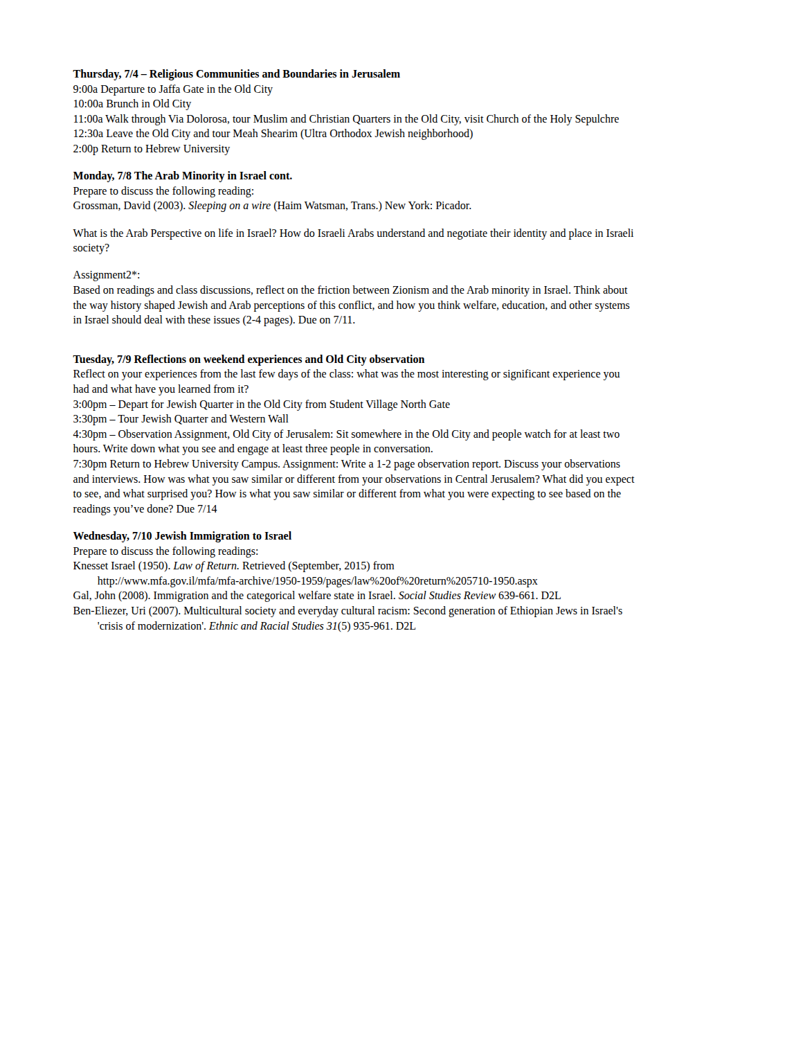Thursday, 7/4 – Religious Communities and Boundaries in Jerusalem
9:00a Departure to Jaffa Gate in the Old City
10:00a Brunch in Old City
11:00a Walk through Via Dolorosa, tour Muslim and Christian Quarters in the Old City, visit Church of the Holy Sepulchre
12:30a Leave the Old City and tour Meah Shearim (Ultra Orthodox Jewish neighborhood)
2:00p Return to Hebrew University
Monday, 7/8 The Arab Minority in Israel cont.
Prepare to discuss the following reading:
Grossman, David (2003). Sleeping on a wire (Haim Watsman, Trans.) New York: Picador.
What is the Arab Perspective on life in Israel? How do Israeli Arabs understand and negotiate their identity and place in Israeli society?
Assignment2*:
Based on readings and class discussions, reflect on the friction between Zionism and the Arab minority in Israel. Think about the way history shaped Jewish and Arab perceptions of this conflict, and how you think welfare, education, and other systems in Israel should deal with these issues (2-4 pages). Due on 7/11.
Tuesday, 7/9 Reflections on weekend experiences and Old City observation
Reflect on your experiences from the last few days of the class: what was the most interesting or significant experience you had and what have you learned from it?
3:00pm – Depart for Jewish Quarter in the Old City from Student Village North Gate
3:30pm – Tour Jewish Quarter and Western Wall
4:30pm – Observation Assignment, Old City of Jerusalem: Sit somewhere in the Old City and people watch for at least two hours. Write down what you see and engage at least three people in conversation.
7:30pm Return to Hebrew University Campus. Assignment: Write a 1-2 page observation report. Discuss your observations and interviews. How was what you saw similar or different from your observations in Central Jerusalem? What did you expect to see, and what surprised you? How is what you saw similar or different from what you were expecting to see based on the readings you’ve done? Due 7/14
Wednesday, 7/10 Jewish Immigration to Israel
Prepare to discuss the following readings:
Knesset Israel (1950). Law of Return. Retrieved (September, 2015) from
http://www.mfa.gov.il/mfa/mfa-archive/1950-1959/pages/law%20of%20return%205710-1950.aspx
Gal, John (2008). Immigration and the categorical welfare state in Israel. Social Studies Review 639-661. D2L
Ben-Eliezer, Uri (2007). Multicultural society and everyday cultural racism: Second generation of Ethiopian Jews in Israel's 'crisis of modernization'. Ethnic and Racial Studies 31(5) 935-961. D2L